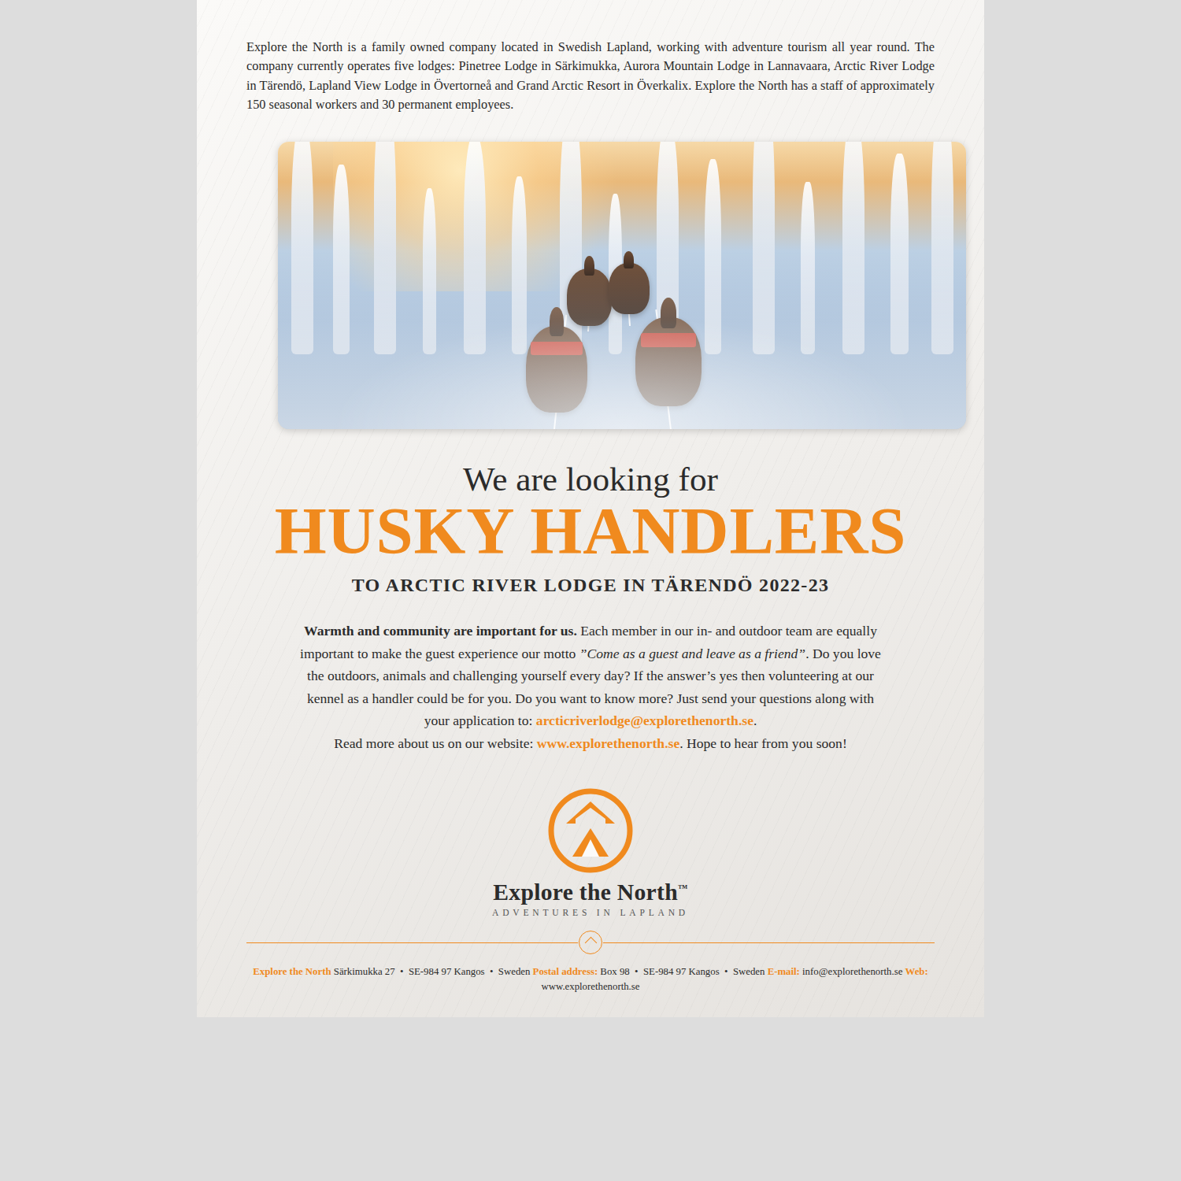Explore the North is a family owned company located in Swedish Lapland, working with adventure tourism all year round. The company currently operates five lodges: Pinetree Lodge in Särkimukka, Aurora Mountain Lodge in Lannavaara, Arctic River Lodge in Tärendö, Lapland View Lodge in Övertorneå and Grand Arctic Resort in Överkalix. Explore the North has a staff of approximately 150 seasonal workers and 30 permanent employees.
We are looking for
HUSKY HANDLERS
to Arctic River Lodge in Tärendö 2022-23
Warmth and community are important for us. Each member in our in- and outdoor team are equally important to make the guest experience our motto ”Come as a guest and leave as a friend”. Do you love the outdoors, animals and challenging yourself every day? If the answer’s yes then volunteering at our kennel as a handler could be for you. Do you want to know more? Just send your questions along with your application to: arcticriverlodge@explorethenorth.se.
Read more about us on our website: www.explorethenorth.se. Hope to hear from you soon!
Explore the North™
Adventures in Lapland
Explore the North Särkimukka 27 • SE-984 97 Kangos • Sweden Postal address: Box 98 • SE-984 97 Kangos • Sweden E-mail: info@explorethenorth.se Web: www.explorethenorth.se